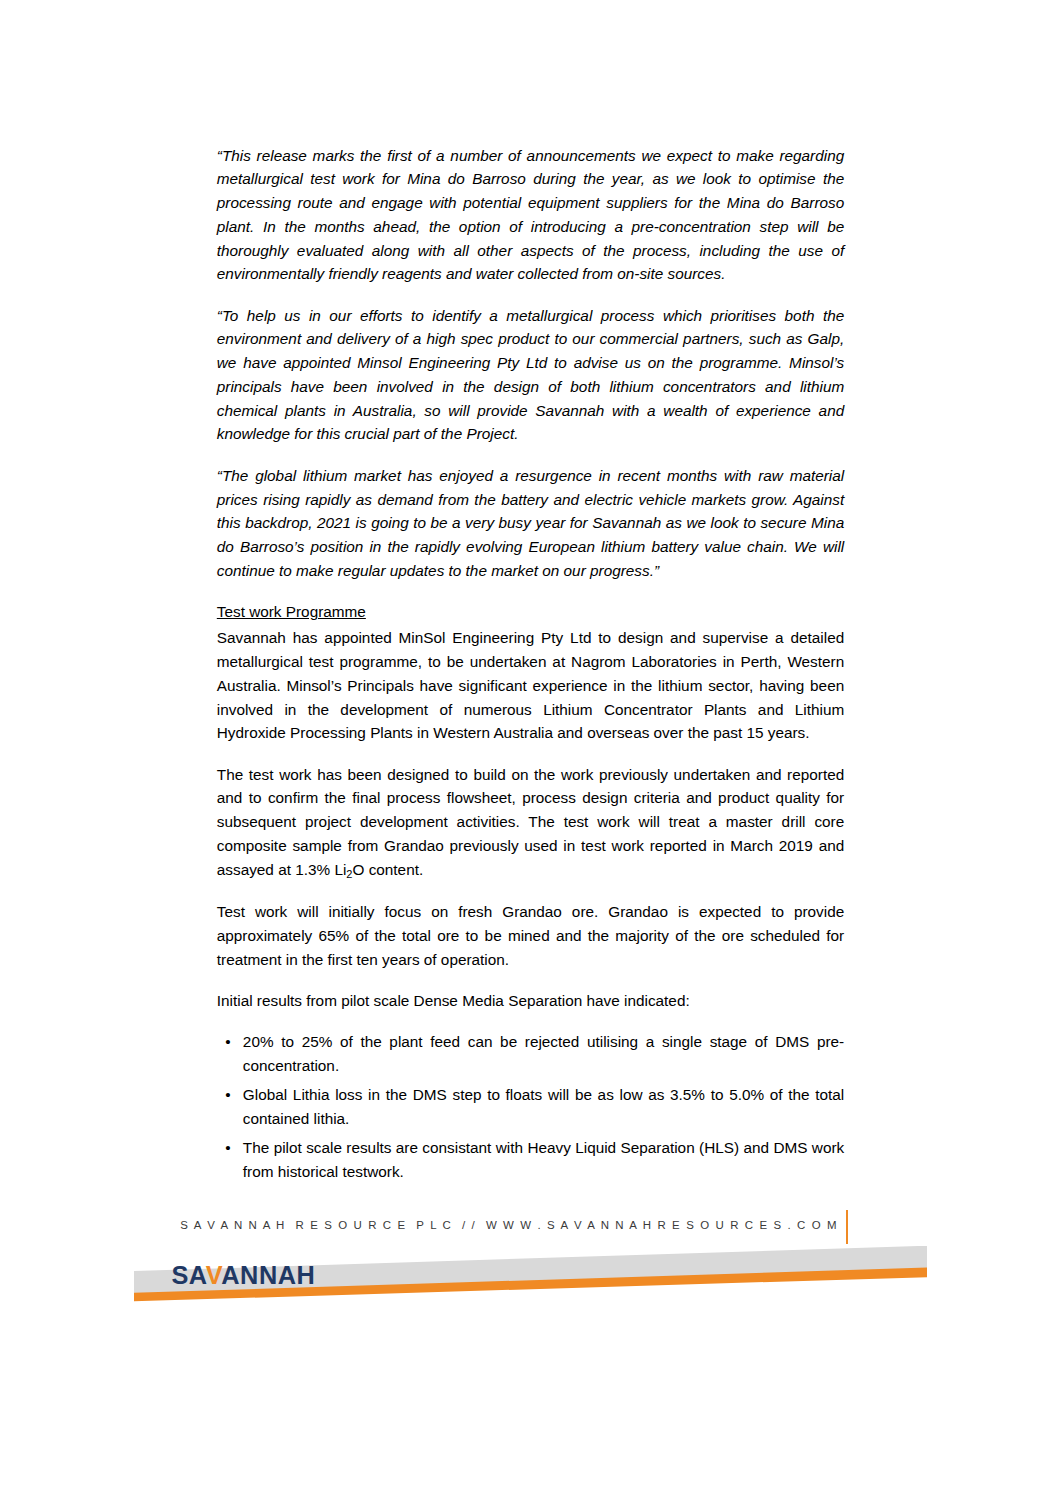“This release marks the first of a number of announcements we expect to make regarding metallurgical test work for Mina do Barroso during the year, as we look to optimise the processing route and engage with potential equipment suppliers for the Mina do Barroso plant. In the months ahead, the option of introducing a pre-concentration step will be thoroughly evaluated along with all other aspects of the process, including the use of environmentally friendly reagents and water collected from on-site sources.
“To help us in our efforts to identify a metallurgical process which prioritises both the environment and delivery of a high spec product to our commercial partners, such as Galp, we have appointed Minsol Engineering Pty Ltd to advise us on the programme. Minsol’s principals have been involved in the design of both lithium concentrators and lithium chemical plants in Australia, so will provide Savannah with a wealth of experience and knowledge for this crucial part of the Project.
“The global lithium market has enjoyed a resurgence in recent months with raw material prices rising rapidly as demand from the battery and electric vehicle markets grow. Against this backdrop, 2021 is going to be a very busy year for Savannah as we look to secure Mina do Barroso’s position in the rapidly evolving European lithium battery value chain. We will continue to make regular updates to the market on our progress.”
Test work Programme
Savannah has appointed MinSol Engineering Pty Ltd to design and supervise a detailed metallurgical test programme, to be undertaken at Nagrom Laboratories in Perth, Western Australia. Minsol’s Principals have significant experience in the lithium sector, having been involved in the development of numerous Lithium Concentrator Plants and Lithium Hydroxide Processing Plants in Western Australia and overseas over the past 15 years.
The test work has been designed to build on the work previously undertaken and reported and to confirm the final process flowsheet, process design criteria and product quality for subsequent project development activities. The test work will treat a master drill core composite sample from Grandao previously used in test work reported in March 2019 and assayed at 1.3% Li2O content.
Test work will initially focus on fresh Grandao ore. Grandao is expected to provide approximately 65% of the total ore to be mined and the majority of the ore scheduled for treatment in the first ten years of operation.
Initial results from pilot scale Dense Media Separation have indicated:
20% to 25% of the plant feed can be rejected utilising a single stage of DMS pre-concentration.
Global Lithia loss in the DMS step to floats will be as low as 3.5% to 5.0% of the total contained lithia.
The pilot scale results are consistant with Heavy Liquid Separation (HLS) and DMS work from historical testwork.
S A V A N N A H R E S O U R C E P L C / / W W W . S A V A N N A H R E S O U R C E S . C O M
SAVANNAH